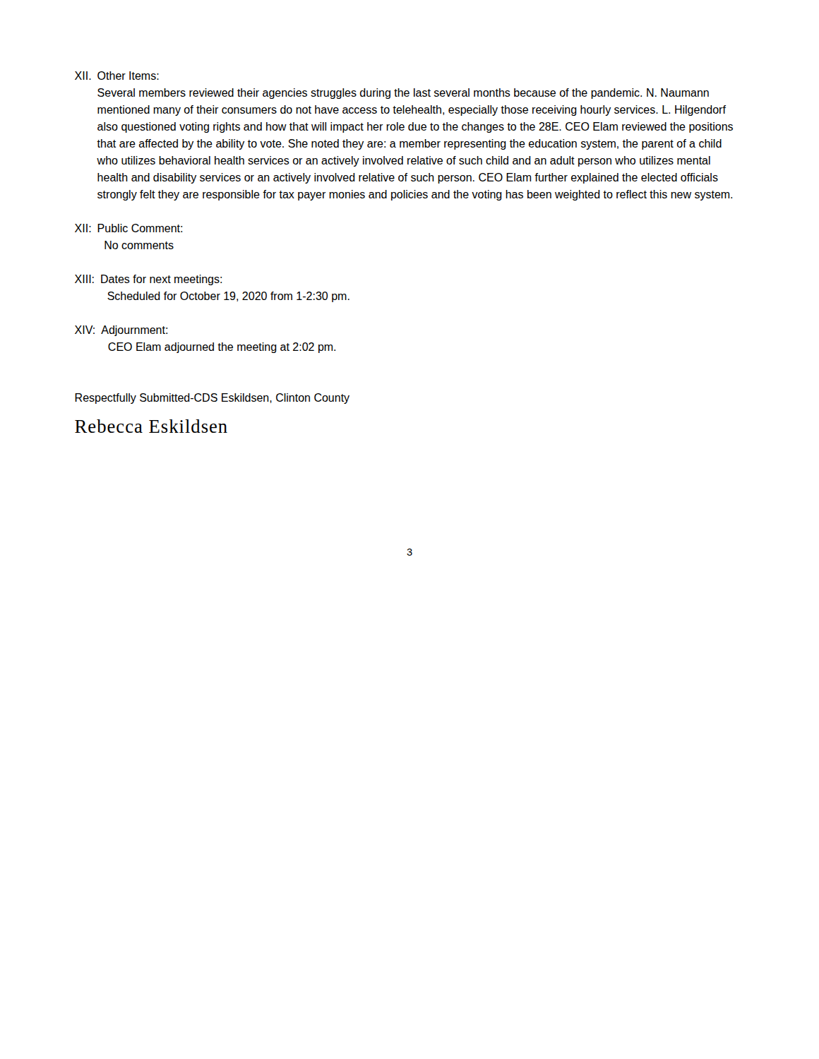XII.
Other Items:
Several members reviewed their agencies struggles during the last several months because of the pandemic. N. Naumann mentioned many of their consumers do not have access to telehealth, especially those receiving hourly services. L. Hilgendorf also questioned voting rights and how that will impact her role due to the changes to the 28E. CEO Elam reviewed the positions that are affected by the ability to vote. She noted they are: a member representing the education system, the parent of a child who utilizes behavioral health services or an actively involved relative of such child and an adult person who utilizes mental health and disability services or an actively involved relative of such person. CEO Elam further explained the elected officials strongly felt they are responsible for tax payer monies and policies and the voting has been weighted to reflect this new system.
XII:
Public Comment:
No comments
XIII:
Dates for next meetings:
Scheduled for October 19, 2020 from 1-2:30 pm.
XIV:
Adjournment:
CEO Elam adjourned the meeting at 2:02 pm.
Respectfully Submitted-CDS Eskildsen, Clinton County
Rebecca Eskildsen
3